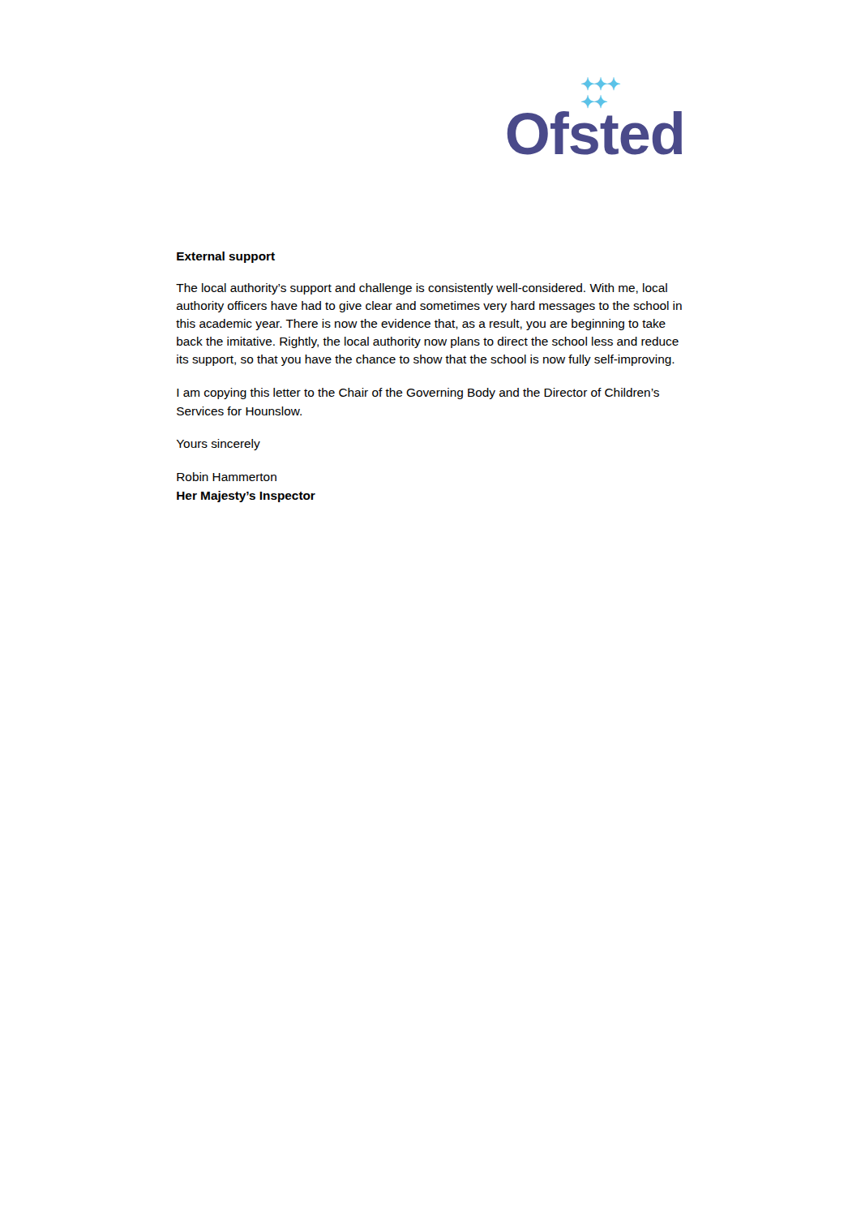✦✦✦
✦✦Ofsted
External support
The local authority’s support and challenge is consistently well-considered. With me, local authority officers have had to give clear and sometimes very hard messages to the school in this academic year. There is now the evidence that, as a result, you are beginning to take back the imitative. Rightly, the local authority now plans to direct the school less and reduce its support, so that you have the chance to show that the school is now fully self-improving.
I am copying this letter to the Chair of the Governing Body and the Director of Children’s Services for Hounslow.
Yours sincerely
Robin Hammerton
Her Majesty’s Inspector